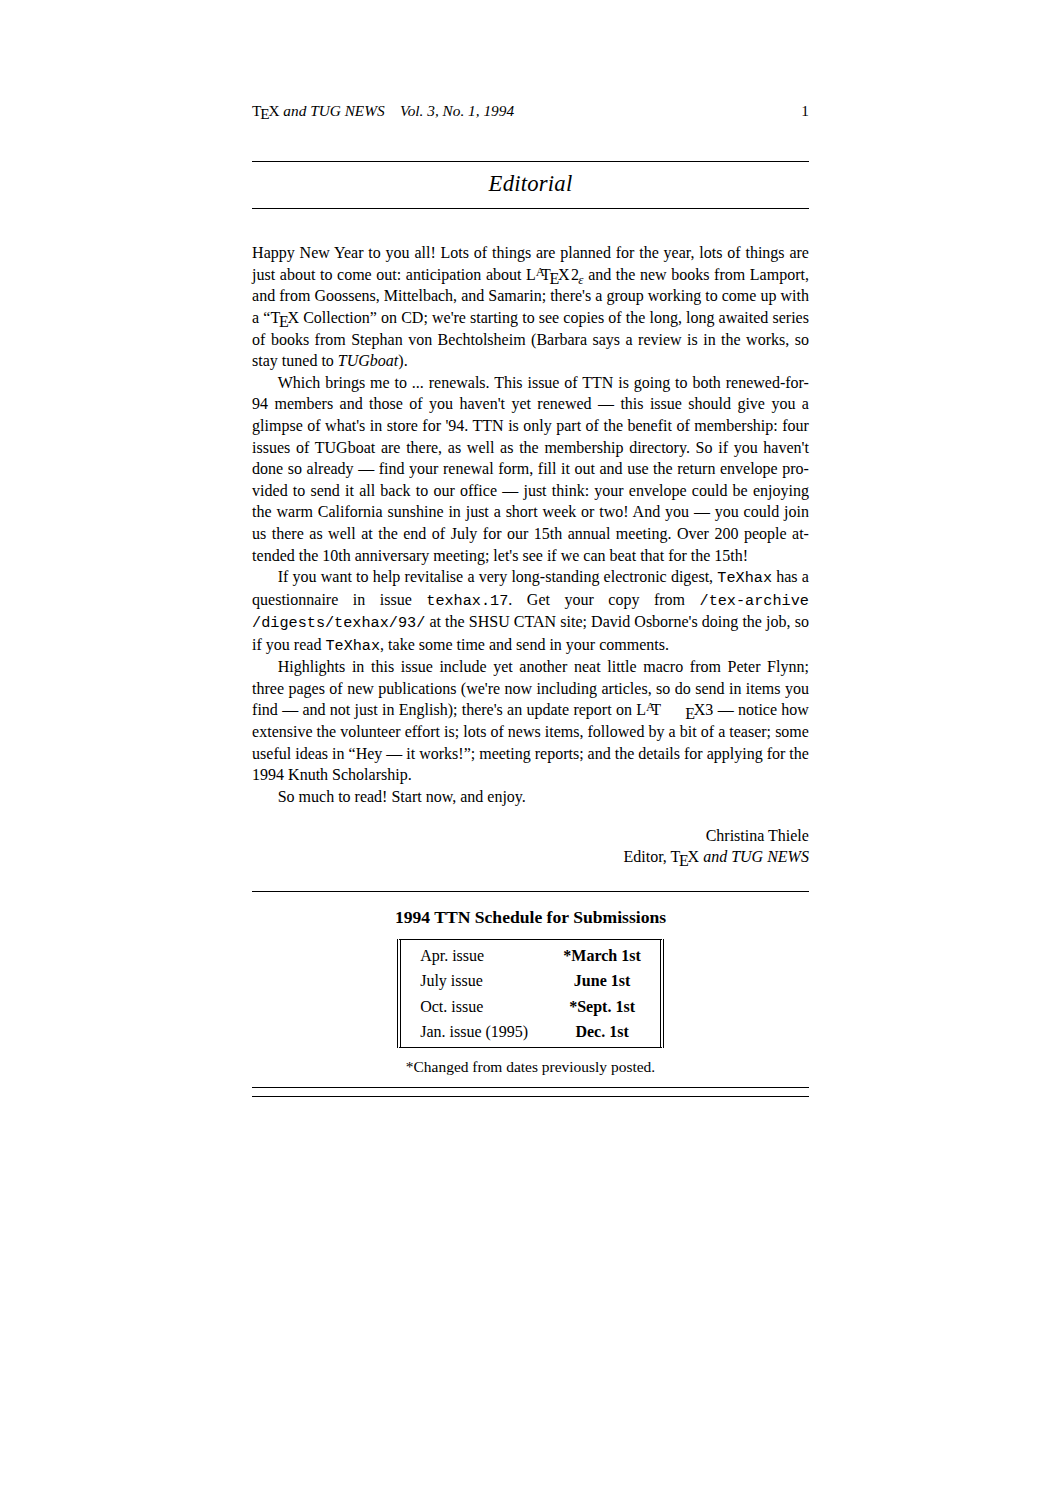TEX and TUG NEWS Vol. 3, No. 1, 1994 1
Editorial
Happy New Year to you all! Lots of things are planned for the year, lots of things are just about to come out: anticipation about LATEX2 ε and the new books from Lamport, and from Goossens, Mittelbach, and Samarin; there's a group working to come up with a “TEX Collection” on CD; we're starting to see copies of the long, long awaited series of books from Stephan von Bechtolsheim (Barbara says a review is in the works, so stay tuned to TUGboat).
Which brings me to ... renewals. This issue of TTN is going to both renewed-for-94 members and those of you haven't yet renewed — this issue should give you a glimpse of what's in store for '94. TTN is only part of the benefit of membership: four issues of TUGboat are there, as well as the membership directory. So if you haven't done so already — find your renewal form, fill it out and use the return envelope provided to send it all back to our office — just think: your envelope could be enjoying the warm California sunshine in just a short week or two! And you — you could join us there as well at the end of July for our 15th annual meeting. Over 200 people attended the 10th anniversary meeting; let's see if we can beat that for the 15th!
If you want to help revitalise a very long-standing electronic digest, TeXhax has a questionnaire in issue texhax.17. Get your copy from /tex-archive /digests/texhax/93/ at the SHSU CTAN site; David Osborne's doing the job, so if you read TeXhax, take some time and send in your comments.
Highlights in this issue include yet another neat little macro from Peter Flynn; three pages of new publications (we're now including articles, so do send in items you find — and not just in English); there's an update report on LATEX3 — notice how extensive the volunteer effort is; lots of news items, followed by a bit of a teaser; some useful ideas in “Hey — it works!”; meeting reports; and the details for applying for the 1994 Knuth Scholarship.
So much to read! Start now, and enjoy.
Christina Thiele Editor, TEX and TUG NEWS
1994 TTN Schedule for Submissions
| Apr. issue | *March 1st |
| July issue | June 1st |
| Oct. issue | *Sept. 1st |
| Jan. issue (1995) | Dec. 1st |
*Changed from dates previously posted.